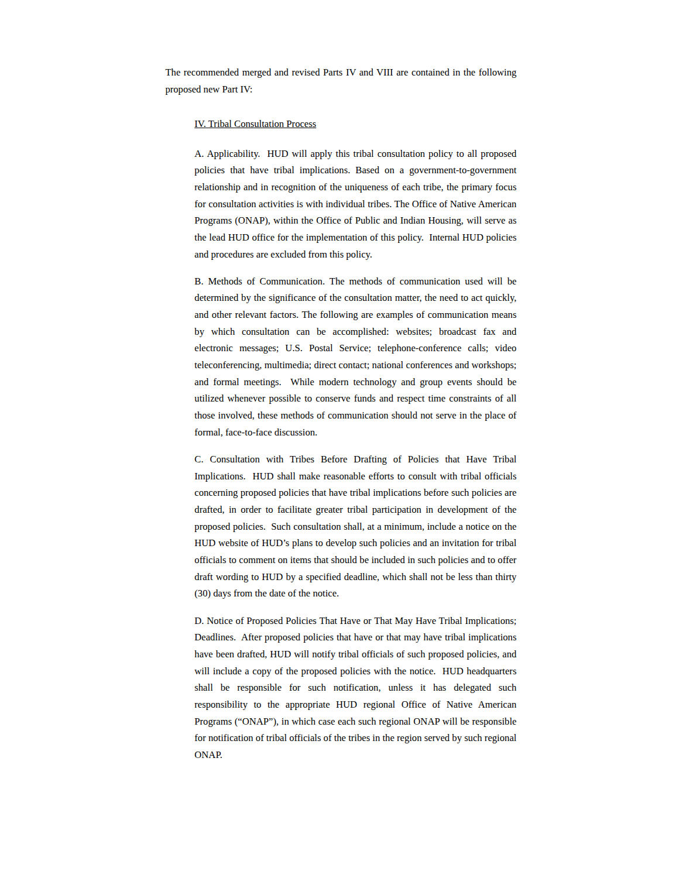The recommended merged and revised Parts IV and VIII are contained in the following proposed new Part IV:
IV. Tribal Consultation Process
A. Applicability. HUD will apply this tribal consultation policy to all proposed policies that have tribal implications. Based on a government-to-government relationship and in recognition of the uniqueness of each tribe, the primary focus for consultation activities is with individual tribes. The Office of Native American Programs (ONAP), within the Office of Public and Indian Housing, will serve as the lead HUD office for the implementation of this policy. Internal HUD policies and procedures are excluded from this policy.
B. Methods of Communication. The methods of communication used will be determined by the significance of the consultation matter, the need to act quickly, and other relevant factors. The following are examples of communication means by which consultation can be accomplished: websites; broadcast fax and electronic messages; U.S. Postal Service; telephone-conference calls; video teleconferencing, multimedia; direct contact; national conferences and workshops; and formal meetings. While modern technology and group events should be utilized whenever possible to conserve funds and respect time constraints of all those involved, these methods of communication should not serve in the place of formal, face-to-face discussion.
C. Consultation with Tribes Before Drafting of Policies that Have Tribal Implications. HUD shall make reasonable efforts to consult with tribal officials concerning proposed policies that have tribal implications before such policies are drafted, in order to facilitate greater tribal participation in development of the proposed policies. Such consultation shall, at a minimum, include a notice on the HUD website of HUD’s plans to develop such policies and an invitation for tribal officials to comment on items that should be included in such policies and to offer draft wording to HUD by a specified deadline, which shall not be less than thirty (30) days from the date of the notice.
D. Notice of Proposed Policies That Have or That May Have Tribal Implications; Deadlines. After proposed policies that have or that may have tribal implications have been drafted, HUD will notify tribal officials of such proposed policies, and will include a copy of the proposed policies with the notice. HUD headquarters shall be responsible for such notification, unless it has delegated such responsibility to the appropriate HUD regional Office of Native American Programs (“ONAP”), in which case each such regional ONAP will be responsible for notification of tribal officials of the tribes in the region served by such regional ONAP.